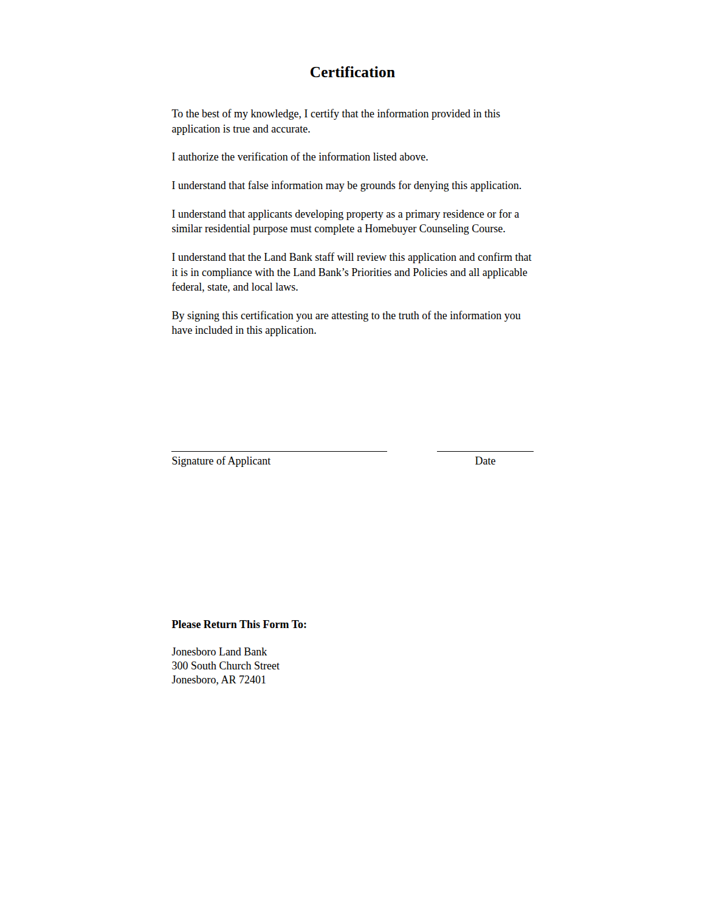Certification
To the best of my knowledge, I certify that the information provided in this application is true and accurate.
I authorize the verification of the information listed above.
I understand that false information may be grounds for denying this application.
I understand that applicants developing property as a primary residence or for a similar residential purpose must complete a Homebuyer Counseling Course.
I understand that the Land Bank staff will review this application and confirm that it is in compliance with the Land Bank’s Priorities and Policies and all applicable federal, state, and local laws.
By signing this certification you are attesting to the truth of the information you have included in this application.
Signature of Applicant
Date
Please Return This Form To:
Jonesboro Land Bank
300 South Church Street
Jonesboro, AR 72401